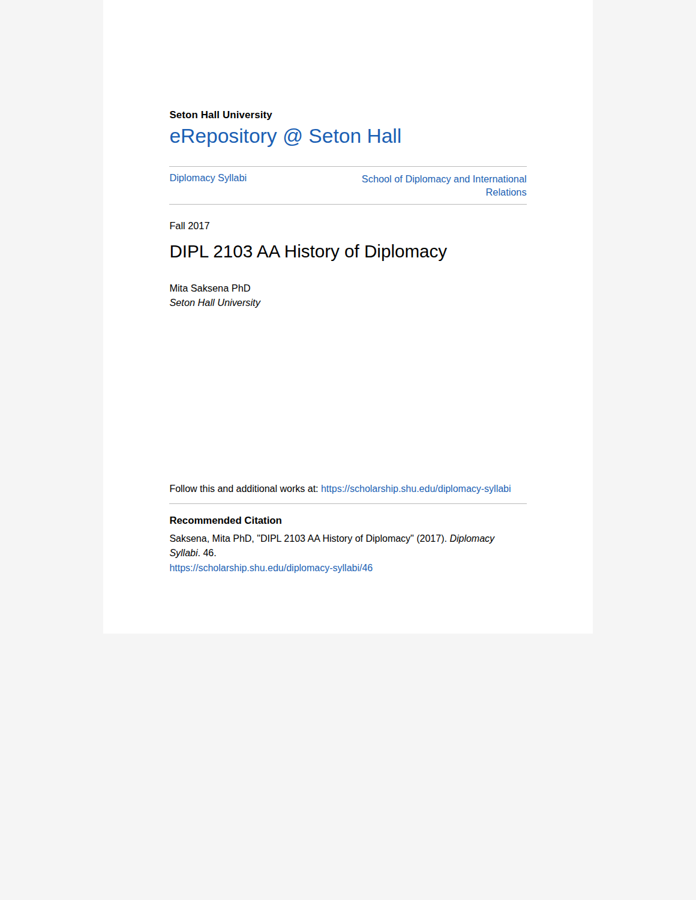Seton Hall University
eRepository @ Seton Hall
Diplomacy Syllabi
School of Diplomacy and International
Relations
Fall 2017
DIPL 2103 AA History of Diplomacy
Mita Saksena PhD
Seton Hall University
Follow this and additional works at: https://scholarship.shu.edu/diplomacy-syllabi
Recommended Citation
Saksena, Mita PhD, "DIPL 2103 AA History of Diplomacy" (2017). Diplomacy Syllabi. 46.
https://scholarship.shu.edu/diplomacy-syllabi/46